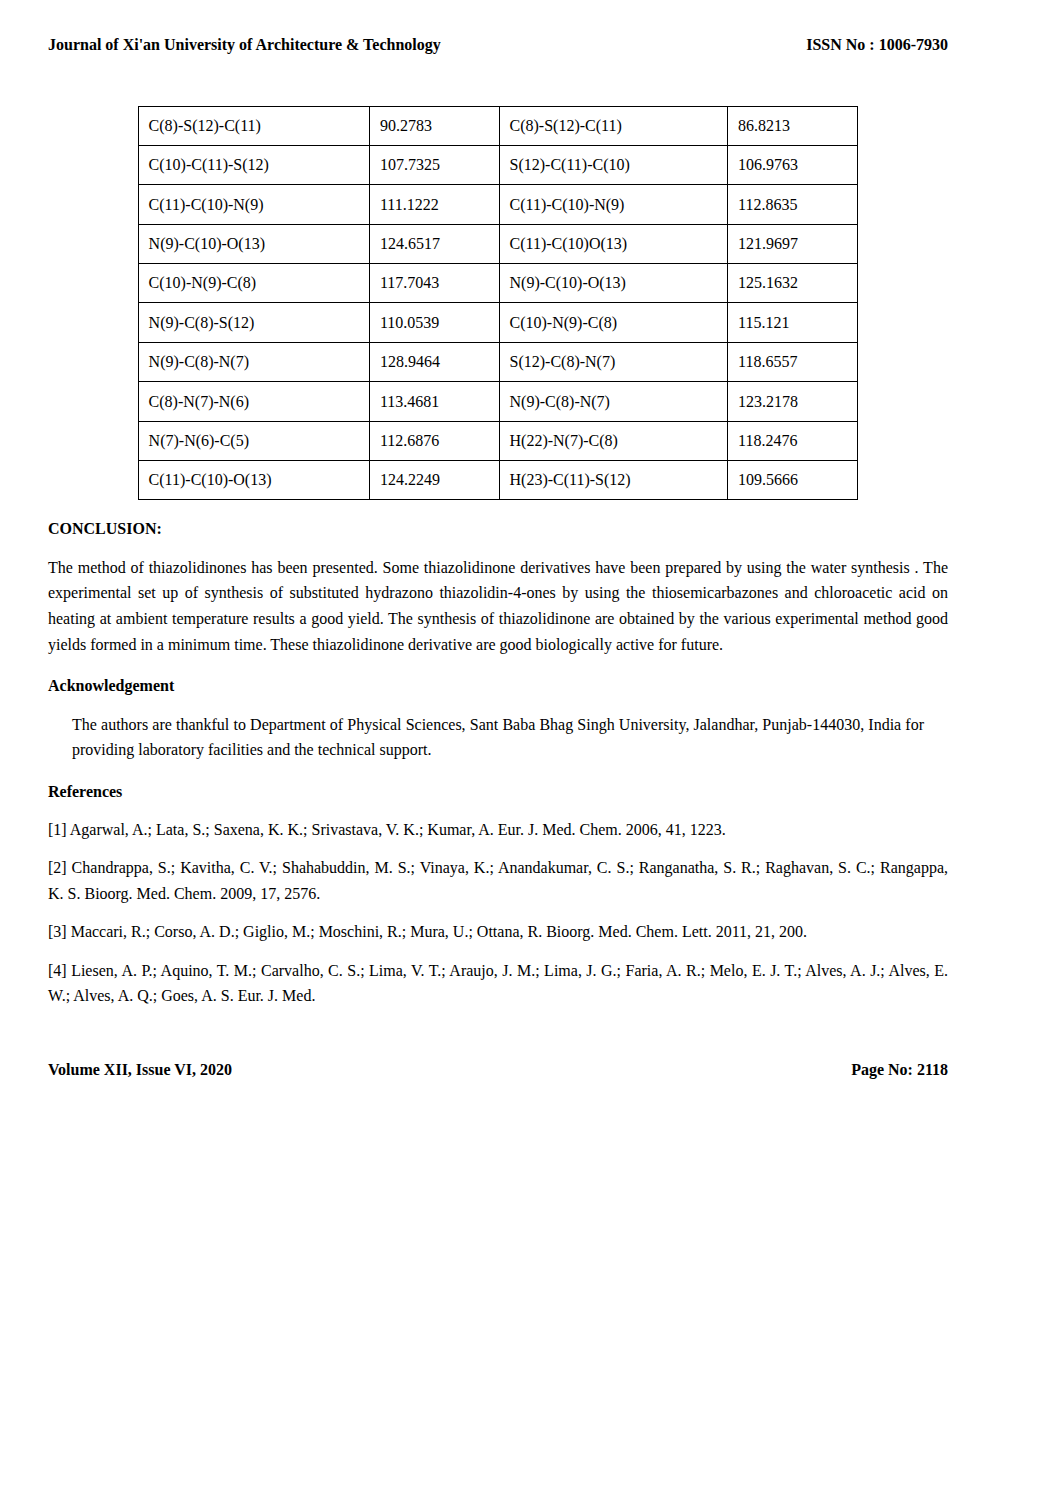Journal of Xi'an University of Architecture & Technology ISSN No : 1006-7930
| C(8)-S(12)-C(11) | 90.2783 | C(8)-S(12)-C(11) | 86.8213 |
| C(10)-C(11)-S(12) | 107.7325 | S(12)-C(11)-C(10) | 106.9763 |
| C(11)-C(10)-N(9) | 111.1222 | C(11)-C(10)-N(9) | 112.8635 |
| N(9)-C(10)-O(13) | 124.6517 | C(11)-C(10)O(13) | 121.9697 |
| C(10)-N(9)-C(8) | 117.7043 | N(9)-C(10)-O(13) | 125.1632 |
| N(9)-C(8)-S(12) | 110.0539 | C(10)-N(9)-C(8) | 115.121 |
| N(9)-C(8)-N(7) | 128.9464 | S(12)-C(8)-N(7) | 118.6557 |
| C(8)-N(7)-N(6) | 113.4681 | N(9)-C(8)-N(7) | 123.2178 |
| N(7)-N(6)-C(5) | 112.6876 | H(22)-N(7)-C(8) | 118.2476 |
| C(11)-C(10)-O(13) | 124.2249 | H(23)-C(11)-S(12) | 109.5666 |
CONCLUSION:
The method of thiazolidinones has been presented. Some thiazolidinone derivatives have been prepared by using the water synthesis . The experimental set up of synthesis of substituted hydrazono thiazolidin-4-ones by using the thiosemicarbazones and chloroacetic acid on heating at ambient temperature results a good yield. The synthesis of thiazolidinone are obtained by the various experimental method good yields formed in a minimum time. These thiazolidinone derivative are good biologically active for future.
Acknowledgement
The authors are thankful to Department of Physical Sciences, Sant Baba Bhag Singh University, Jalandhar, Punjab-144030, India for providing laboratory facilities and the technical support.
References
[1] Agarwal, A.; Lata, S.; Saxena, K. K.; Srivastava, V. K.; Kumar, A. Eur. J. Med. Chem. 2006, 41, 1223.
[2] Chandrappa, S.; Kavitha, C. V.; Shahabuddin, M. S.; Vinaya, K.; Anandakumar, C. S.; Ranganatha, S. R.; Raghavan, S. C.; Rangappa, K. S. Bioorg. Med. Chem. 2009, 17, 2576.
[3] Maccari, R.; Corso, A. D.; Giglio, M.; Moschini, R.; Mura, U.; Ottana, R. Bioorg. Med. Chem. Lett. 2011, 21, 200.
[4] Liesen, A. P.; Aquino, T. M.; Carvalho, C. S.; Lima, V. T.; Araujo, J. M.; Lima, J. G.; Faria, A. R.; Melo, E. J. T.; Alves, A. J.; Alves, E. W.; Alves, A. Q.; Goes, A. S. Eur. J. Med.
Volume XII, Issue VI, 2020 Page No: 2118